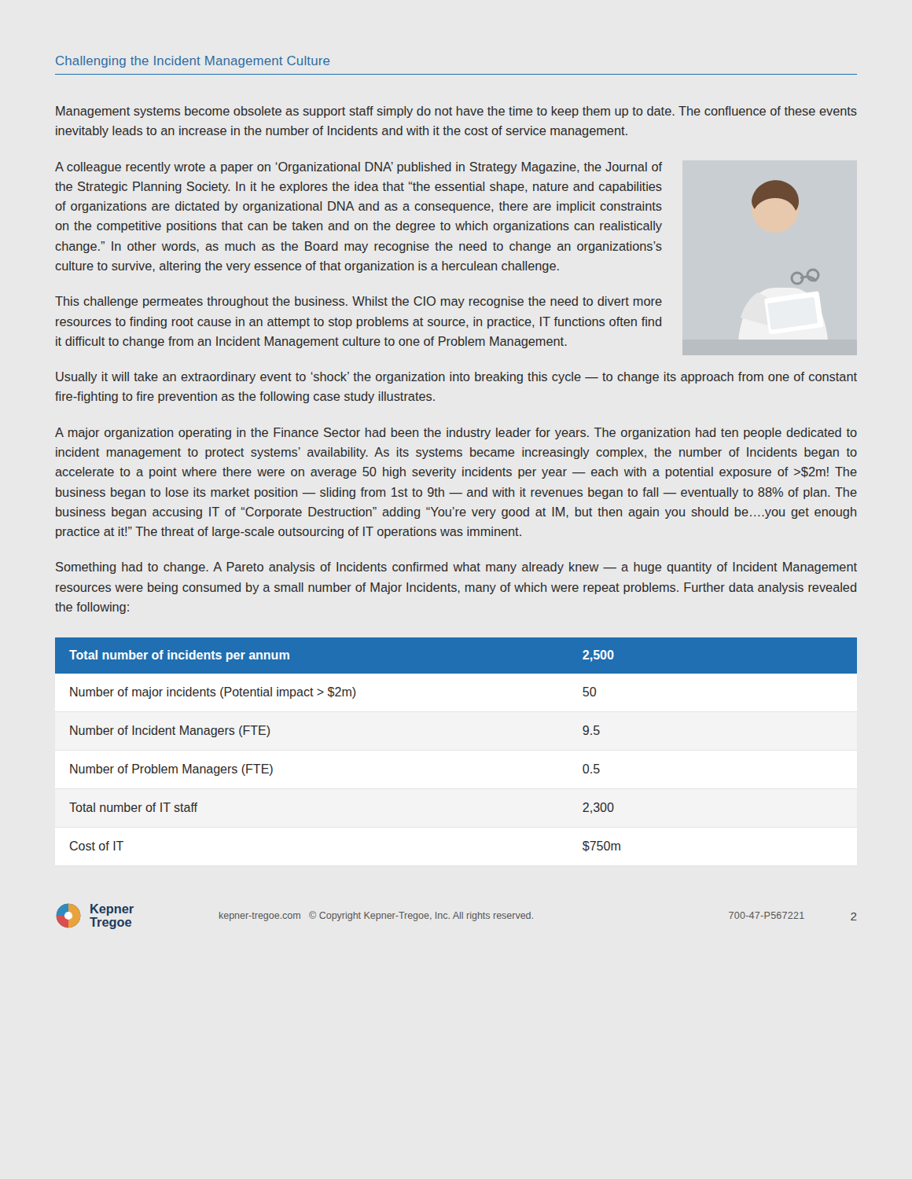Challenging the Incident Management Culture
Management systems become obsolete as support staff simply do not have the time to keep them up to date. The confluence of these events inevitably leads to an increase in the number of Incidents and with it the cost of service management.
A colleague recently wrote a paper on ‘Organizational DNA’ published in Strategy Magazine, the Journal of the Strategic Planning Society. In it he explores the idea that “the essential shape, nature and capabilities of organizations are dictated by organizational DNA and as a consequence, there are implicit constraints on the competitive positions that can be taken and on the degree to which organizations can realistically change.” In other words, as much as the Board may recognise the need to change an organizations’s culture to survive, altering the very essence of that organization is a herculean challenge.
This challenge permeates throughout the business. Whilst the CIO may recognise the need to divert more resources to finding root cause in an attempt to stop problems at source, in practice, IT functions often find it difficult to change from an Incident Management culture to one of Problem Management.
Usually it will take an extraordinary event to ‘shock’ the organization into breaking this cycle — to change its approach from one of constant fire-fighting to fire prevention as the following case study illustrates.
A major organization operating in the Finance Sector had been the industry leader for years. The organization had ten people dedicated to incident management to protect systems’ availability. As its systems became increasingly complex, the number of Incidents began to accelerate to a point where there were on average 50 high severity incidents per year — each with a potential exposure of >$2m! The business began to lose its market position — sliding from 1st to 9th — and with it revenues began to fall — eventually to 88% of plan. The business began accusing IT of “Corporate Destruction” adding “You’re very good at IM, but then again you should be….you get enough practice at it!” The threat of large-scale outsourcing of IT operations was imminent.
Something had to change. A Pareto analysis of Incidents confirmed what many already knew — a huge quantity of Incident Management resources were being consumed by a small number of Major Incidents, many of which were repeat problems. Further data analysis revealed the following:
| Total number of incidents per annum | 2,500 |
| --- | --- |
| Number of major incidents (Potential impact > $2m) | 50 |
| Number of Incident Managers (FTE) | 9.5 |
| Number of Problem Managers (FTE) | 0.5 |
| Total number of IT staff | 2,300 |
| Cost of IT | $750m |
Kepner Tregoe
kepner-tregoe.com © Copyright Kepner-Tregoe, Inc. All rights reserved.
700-47-P567221
2